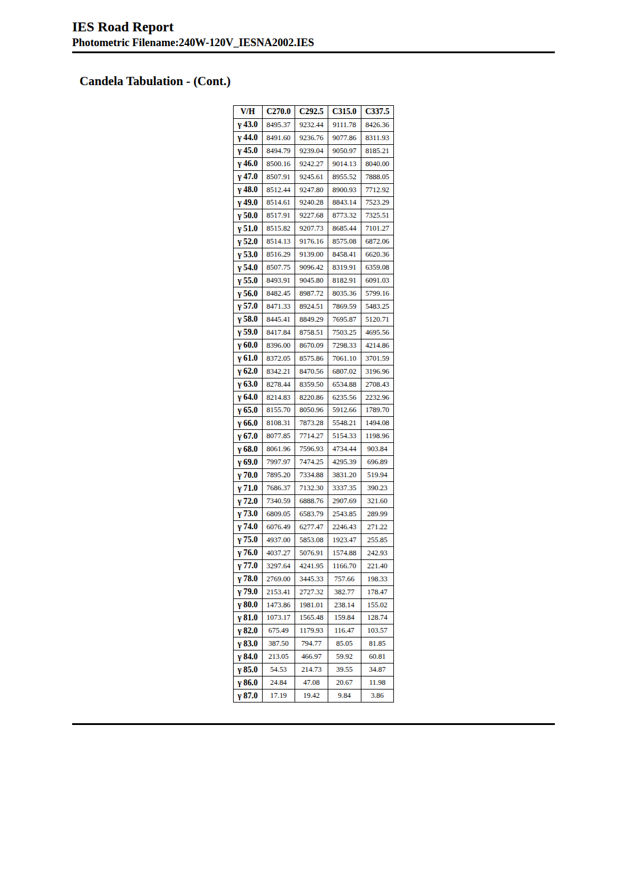IES Road Report
Photometric Filename:240W-120V_IESNA2002.IES
Candela Tabulation - (Cont.)
Candela tabulation continued: vertical angle versus horizontal plane angles C270.0, C292.5, C315.0 and C337.5
| V/H | C270.0 | C292.5 | C315.0 | C337.5 |
| --- | --- | --- | --- | --- |
| γ 43.0 | 8495.37 | 9232.44 | 9111.78 | 8426.36 |
| γ 44.0 | 8491.60 | 9236.76 | 9077.86 | 8311.93 |
| γ 45.0 | 8494.79 | 9239.04 | 9050.97 | 8185.21 |
| γ 46.0 | 8500.16 | 9242.27 | 9014.13 | 8040.00 |
| γ 47.0 | 8507.91 | 9245.61 | 8955.52 | 7888.05 |
| γ 48.0 | 8512.44 | 9247.80 | 8900.93 | 7712.92 |
| γ 49.0 | 8514.61 | 9240.28 | 8843.14 | 7523.29 |
| γ 50.0 | 8517.91 | 9227.68 | 8773.32 | 7325.51 |
| γ 51.0 | 8515.82 | 9207.73 | 8685.44 | 7101.27 |
| γ 52.0 | 8514.13 | 9176.16 | 8575.08 | 6872.06 |
| γ 53.0 | 8516.29 | 9139.00 | 8458.41 | 6620.36 |
| γ 54.0 | 8507.75 | 9096.42 | 8319.91 | 6359.08 |
| γ 55.0 | 8493.91 | 9045.80 | 8182.91 | 6091.03 |
| γ 56.0 | 8482.45 | 8987.72 | 8035.36 | 5799.16 |
| γ 57.0 | 8471.33 | 8924.51 | 7869.59 | 5483.25 |
| γ 58.0 | 8445.41 | 8849.29 | 7695.87 | 5120.71 |
| γ 59.0 | 8417.84 | 8758.51 | 7503.25 | 4695.56 |
| γ 60.0 | 8396.00 | 8670.09 | 7298.33 | 4214.86 |
| γ 61.0 | 8372.05 | 8575.86 | 7061.10 | 3701.59 |
| γ 62.0 | 8342.21 | 8470.56 | 6807.02 | 3196.96 |
| γ 63.0 | 8278.44 | 8359.50 | 6534.88 | 2708.43 |
| γ 64.0 | 8214.83 | 8220.86 | 6235.56 | 2232.96 |
| γ 65.0 | 8155.70 | 8050.96 | 5912.66 | 1789.70 |
| γ 66.0 | 8108.31 | 7873.28 | 5548.21 | 1494.08 |
| γ 67.0 | 8077.85 | 7714.27 | 5154.33 | 1198.96 |
| γ 68.0 | 8061.96 | 7596.93 | 4734.44 | 903.84 |
| γ 69.0 | 7997.97 | 7474.25 | 4295.39 | 696.89 |
| γ 70.0 | 7895.20 | 7334.88 | 3831.20 | 519.94 |
| γ 71.0 | 7686.37 | 7132.30 | 3337.35 | 390.23 |
| γ 72.0 | 7340.59 | 6888.76 | 2907.69 | 321.60 |
| γ 73.0 | 6809.05 | 6583.79 | 2543.85 | 289.99 |
| γ 74.0 | 6076.49 | 6277.47 | 2246.43 | 271.22 |
| γ 75.0 | 4937.00 | 5853.08 | 1923.47 | 255.85 |
| γ 76.0 | 4037.27 | 5076.91 | 1574.88 | 242.93 |
| γ 77.0 | 3297.64 | 4241.95 | 1166.70 | 221.40 |
| γ 78.0 | 2769.00 | 3445.33 | 757.66 | 198.33 |
| γ 79.0 | 2153.41 | 2727.32 | 382.77 | 178.47 |
| γ 80.0 | 1473.86 | 1981.01 | 238.14 | 155.02 |
| γ 81.0 | 1073.17 | 1565.48 | 159.84 | 128.74 |
| γ 82.0 | 675.49 | 1179.93 | 116.47 | 103.57 |
| γ 83.0 | 387.50 | 794.77 | 85.05 | 81.85 |
| γ 84.0 | 213.05 | 466.97 | 59.92 | 60.81 |
| γ 85.0 | 54.53 | 214.73 | 39.55 | 34.87 |
| γ 86.0 | 24.84 | 47.08 | 20.67 | 11.98 |
| γ 87.0 | 17.19 | 19.42 | 9.84 | 3.86 |